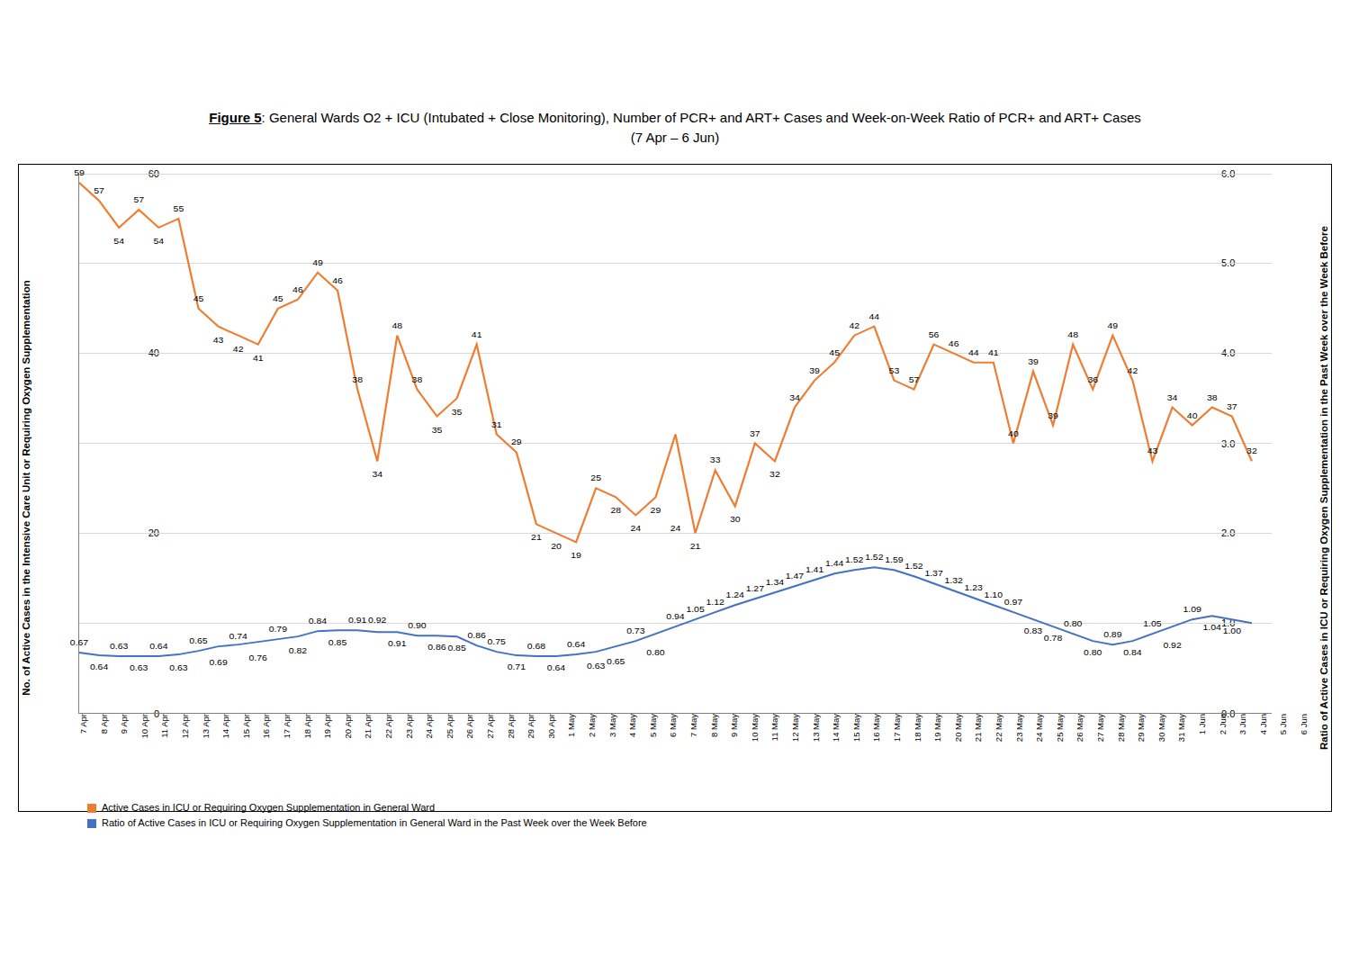Figure 5: General Wards O2 + ICU (Intubated + Close Monitoring), Number of PCR+ and ART+ Cases and Week-on-Week Ratio of PCR+ and ART+ Cases
(7 Apr – 6 Jun)
No. of Active Cases in the Intensive Care Unit or Requiring Oxygen Supplementation
Ratio of Active Cases in ICU or Requiring Oxygen Supplementation in the Past Week over the Week Before
60 40 20 0
6.0 5.0 4.0 3.0 2.0 1.0 0.0
59 57 54 57 54 55 45 43 42 41 45 46 49 46 38 34 48 38 35 35 41 31 29 21 20 19 25 28 24 29 24 21 33 30 37 32 34 39 45 42 44 53 57 56 46 44 41 40 39 39 48 36 49 42 43 34 40 38 37 32 0.67 0.64 0.63 0.63 0.64 0.63 0.65 0.69 0.74 0.76 0.79 0.82 0.84 0.85 0.91 0.92 0.91 0.90 0.86 0.85 0.86 0.75 0.71 0.68 0.64 0.64 0.63 0.65 0.73 0.80 0.94 1.05 1.12 1.24 1.27 1.34 1.47 1.41 1.44 1.52 1.52 1.59 1.52 1.37 1.32 1.23 1.10 0.97 0.83 0.78 0.80 0.80 0.89 0.84 1.05 0.92 1.09 1.04 1.00
7 Apr 8 Apr 9 Apr 10 Apr 11 Apr 12 Apr 13 Apr 14 Apr 15 Apr 16 Apr 17 Apr 18 Apr 19 Apr 20 Apr 21 Apr 22 Apr 23 Apr 24 Apr 25 Apr 26 Apr 27 Apr 28 Apr 29 Apr 30 Apr 1 May 2 May 3 May 4 May 5 May 6 May 7 May 8 May 9 May 10 May 11 May 12 May 13 May 14 May 15 May 16 May 17 May 18 May 19 May 20 May 21 May 22 May 23 May 24 May 25 May 26 May 27 May 28 May 29 May 30 May 31 May 1 Jun 2 Jun 3 Jun 4 Jun 5 Jun 6 Jun
Active Cases in ICU or Requiring Oxygen Supplementation in General Ward
Ratio of Active Cases in ICU or Requiring Oxygen Supplementation in General Ward in the Past Week over the Week Before